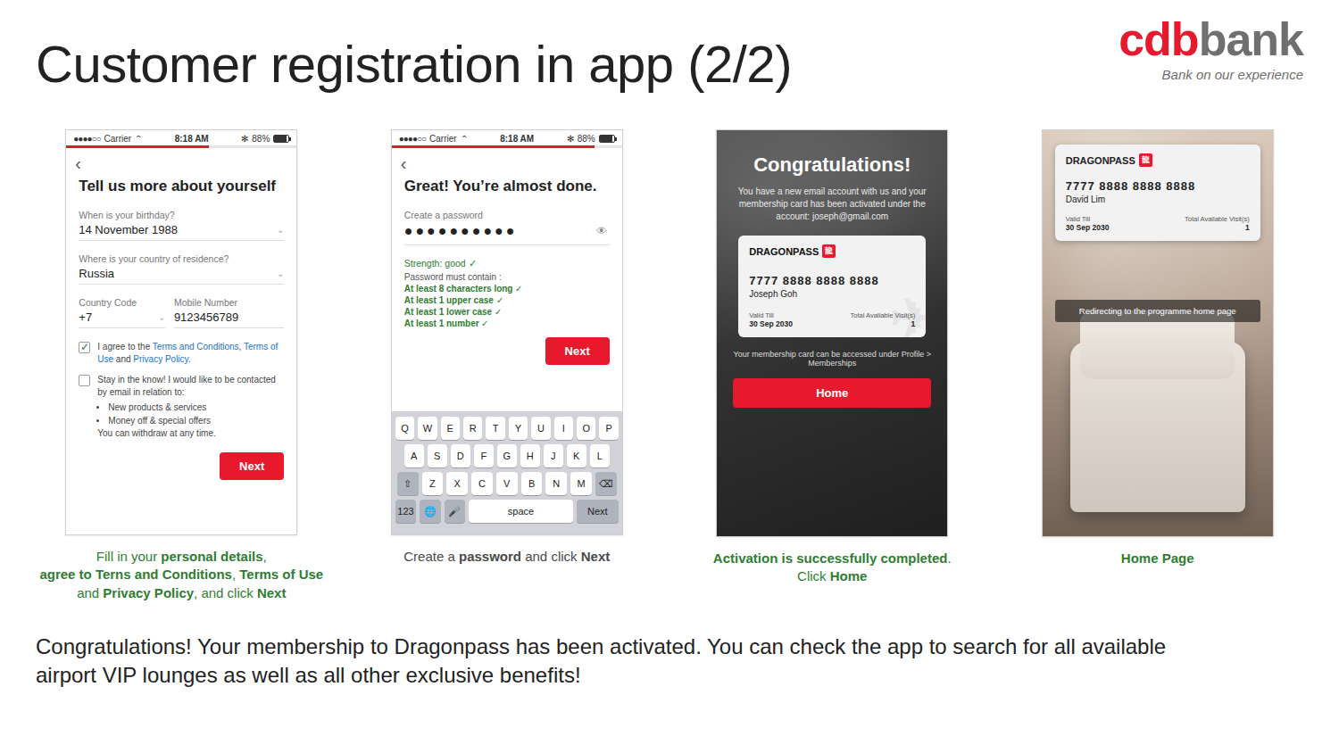cdb bank
Bank on our experience
Customer registration in app (2/2)
●●●●○○ Carrier ⌃
8:18 AM
✻ 88%
‹
Tell us more about yourself
When is your birthday?
14 November 1988⌄
Where is your country of residence?
Russia⌄
Country Code
+7⌄
Mobile Number
9123456789
I agree to the Terms and Conditions, Terms of Use and Privacy Policy.
Stay in the know! I would like to be contacted by email in relation to:
New products & services
Money off & special offers
You can withdraw at any time.
Next
Fill in your personal details,
agree to Terns and Conditions, Terms of Use and Privacy Policy, and click Next
●●●●○○ Carrier ⌃
8:18 AM
✻ 88%
‹
Great! You’re almost done.
Create a password
●●●●●●●●●●👁
Strength: good ✓
Password must contain :
At least 8 characters long ✓
At least 1 upper case ✓
At least 1 lower case ✓
At least 1 number ✓
Next
Q
W
E
R
T
Y
U
I
O
P
A
S
D
F
G
H
J
K
L
⇧
Z
X
C
V
B
N
M
⌫
123
🌐
🎤
space
Next
Create a password and click Next
Congratulations!
You have a new email account with us and your membership card has been activated under the account: joseph@gmail.com
✈
DRAGONPASS 龍
7777 8888 8888 8888
Joseph Goh
Valid Till30 Sep 2030 Total Available Visit(s)1
Your membership card can be accessed under Profile > Memberships
Home
Activation is successfully completed.
Click Home
DRAGONPASS 龍
7777 8888 8888 8888
David Lim
Valid Till30 Sep 2030 Total Available Visit(s)1
Redirecting to the programme home page
Home Page
Congratulations! Your membership to Dragonpass has been activated. You can check the app to search for all available airport VIP lounges as well as all other exclusive benefits!